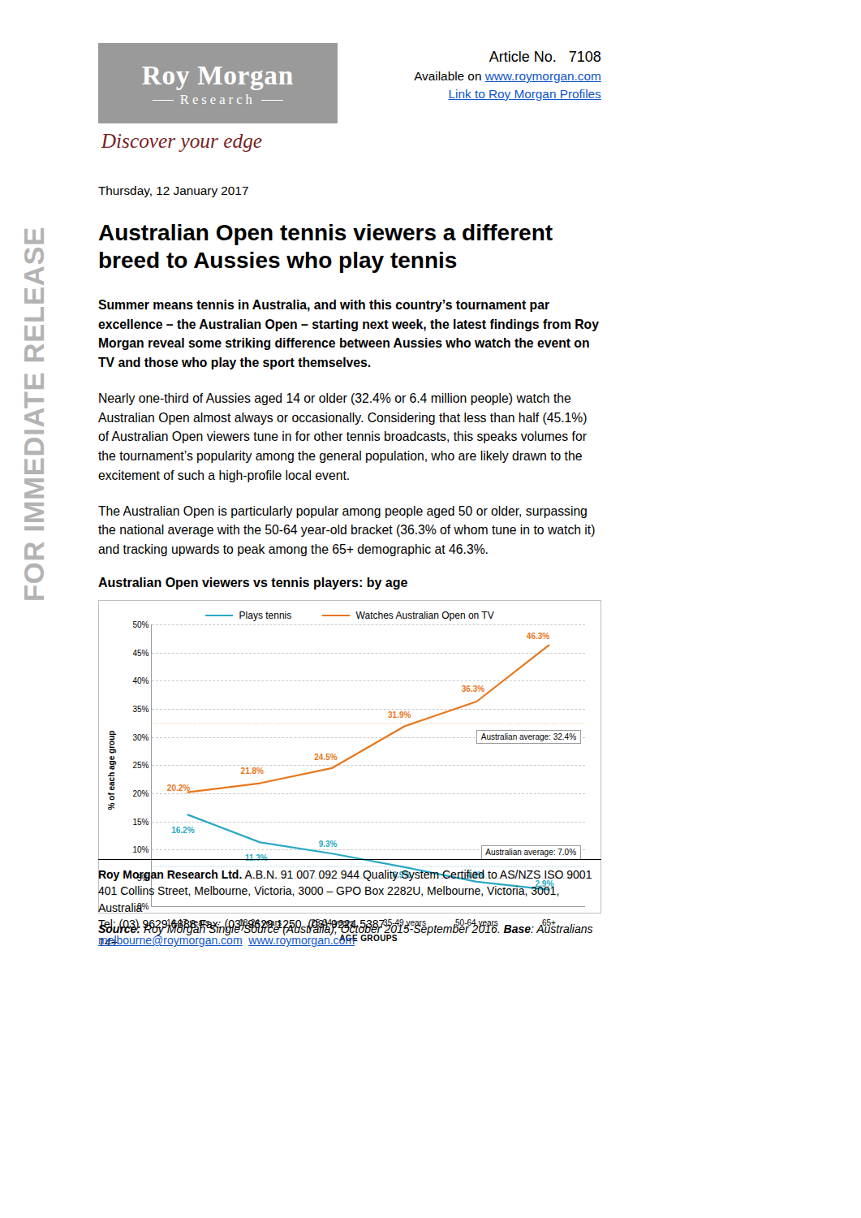FOR IMMEDIATE RELEASE
Roy Morgan
Research
Discover your edge
Article No. 7108
Available on www.roymorgan.com
Link to Roy Morgan Profiles
Thursday, 12 January 2017
Australian Open tennis viewers a different breed to Aussies who play tennis
Summer means tennis in Australia, and with this country’s tournament par excellence – the Australian Open – starting next week, the latest findings from Roy Morgan reveal some striking difference between Aussies who watch the event on TV and those who play the sport themselves.
Nearly one-third of Aussies aged 14 or older (32.4% or 6.4 million people) watch the Australian Open almost always or occasionally. Considering that less than half (45.1%) of Australian Open viewers tune in for other tennis broadcasts, this speaks volumes for the tournament’s popularity among the general population, who are likely drawn to the excitement of such a high-profile local event.
The Australian Open is particularly popular among people aged 50 or older, surpassing the national average with the 50-64 year-old bracket (36.3% of whom tune in to watch it) and tracking upwards to peak among the 65+ demographic at 46.3%.
Australian Open viewers vs tennis players: by age
Plays tennis
Watches Australian Open on TV
% of each age group
50%
45%
40%
35%
30%
25%
20%
15%
10%
5%
0%
20.2%
21.8%
24.5%
31.9%
36.3%
46.3%
16.2%
11.3%
9.3%
6.9%
4.3%
2.9%
Australian average: 32.4%
Australian average: 7.0%
14-17 years
18-24 years
25-34 years
35-49 years
50-64 years
65+
AGE GROUPS
Source: Roy Morgan Single Source (Australia), October 2015-September 2016. Base: Australians 14+
Roy Morgan Research Ltd. A.B.N. 91 007 092 944 Quality System Certified to AS/NZS ISO 9001
401 Collins Street, Melbourne, Victoria, 3000 – GPO Box 2282U, Melbourne, Victoria, 3001, Australia
Tel: (03) 9629 6888 Fax: (03) 9629 1250 (03) 9224 5387 melbourne@roymorgan.com www.roymorgan.com